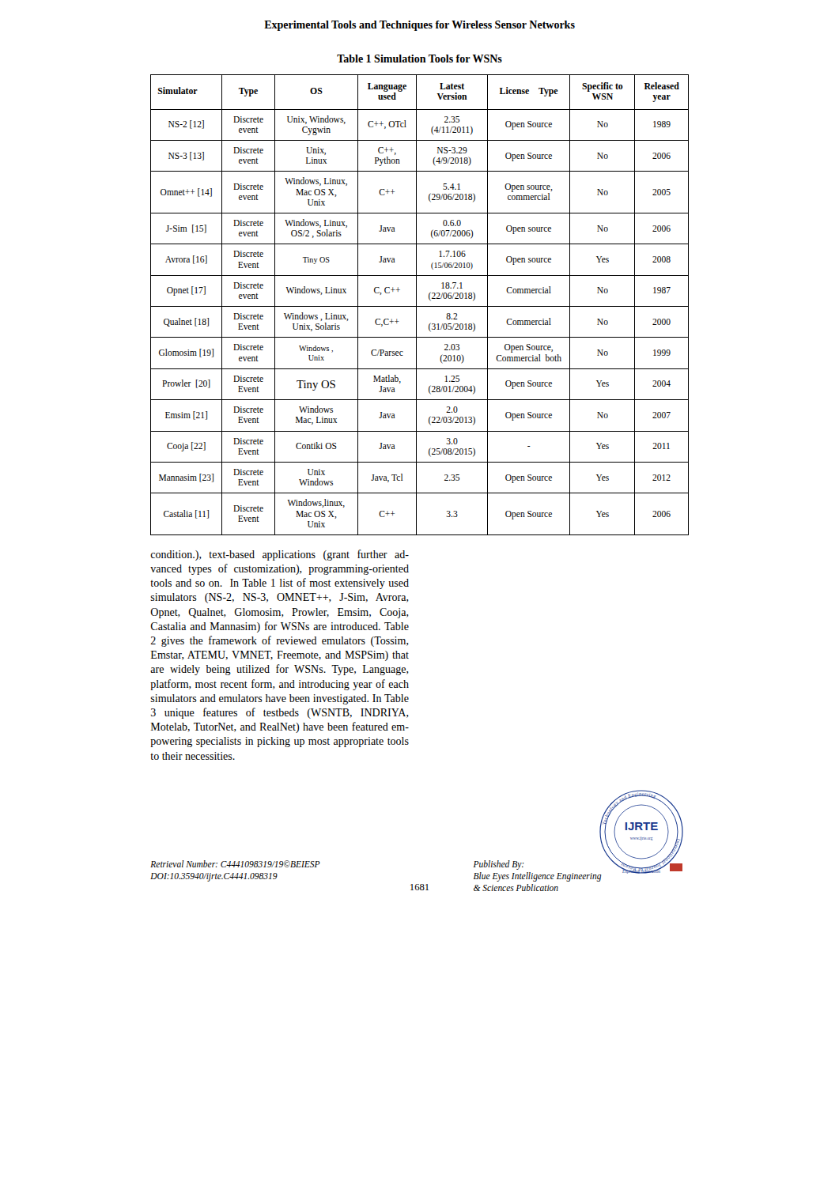Experimental Tools and Techniques for Wireless Sensor Networks
Table 1 Simulation Tools for WSNs
| Simulator | Type | OS | Language used | Latest Version | License Type | Specific to WSN | Released year |
| --- | --- | --- | --- | --- | --- | --- | --- |
| NS-2 [12] | Discrete event | Unix, Windows, Cygwin | C++, OTcl | 2.35 (4/11/2011) | Open Source | No | 1989 |
| NS-3 [13] | Discrete event | Unix, Linux | C++, Python | NS-3.29 (4/9/2018) | Open Source | No | 2006 |
| Omnet++ [14] | Discrete event | Windows, Linux, Mac OS X, Unix | C++ | 5.4.1 (29/06/2018) | Open source, commercial | No | 2005 |
| J-Sim [15] | Discrete event | Windows, Linux, OS/2 , Solaris | Java | 0.6.0 (6/07/2006) | Open source | No | 2006 |
| Avrora [16] | Discrete Event | Tiny OS | Java | 1.7.106 (15/06/2010) | Open source | Yes | 2008 |
| Opnet [17] | Discrete event | Windows, Linux | C, C++ | 18.7.1 (22/06/2018) | Commercial | No | 1987 |
| Qualnet [18] | Discrete Event | Windows , Linux, Unix, Solaris | C,C++ | 8.2 (31/05/2018) | Commercial | No | 2000 |
| Glomosim [19] | Discrete event | Windows , Unix | C/Parsec | 2.03 (2010) | Open Source, Commercial both | No | 1999 |
| Prowler [20] | Discrete Event | Tiny OS | Matlab, Java | 1.25 (28/01/2004) | Open Source | Yes | 2004 |
| Emsim [21] | Discrete Event | Windows Mac, Linux | Java | 2.0 (22/03/2013) | Open Source | No | 2007 |
| Cooja [22] | Discrete Event | Contiki OS | Java | 3.0 (25/08/2015) | - | Yes | 2011 |
| Mannasim [23] | Discrete Event | Unix Windows | Java, Tcl | 2.35 | Open Source | Yes | 2012 |
| Castalia [11] | Discrete Event | Windows,linux, Mac OS X, Unix | C++ | 3.3 | Open Source | Yes | 2006 |
condition.), text-based applications (grant further advanced types of customization), programming-oriented tools and so on. In Table 1 list of most extensively used simulators (NS-2, NS-3, OMNET++, J-Sim, Avrora, Opnet, Qualnet, Glomosim, Prowler, Emsim, Cooja, Castalia and Mannasim) for WSNs are introduced. Table 2 gives the framework of reviewed emulators (Tossim, Emstar, ATEMU, VMNET, Freemote, and MSPSim) that are widely being utilized for WSNs. Type, Language, platform, most recent form, and introducing year of each simulators and emulators have been investigated. In Table 3 unique features of testbeds (WSNTB, INDRIYA, Motelab, TutorNet, and RealNet) have been featured empowering specialists in picking up most appropriate tools to their necessities.
Retrieval Number: C4441098319/19©BEIESP
DOI:10.35940/ijrte.C4441.098319
1681
Published By:
Blue Eyes Intelligence Engineering
& Sciences Publication
Technology and Engineering International Journal of Recent IJRTE www.ijrte.org Exploring Innovation